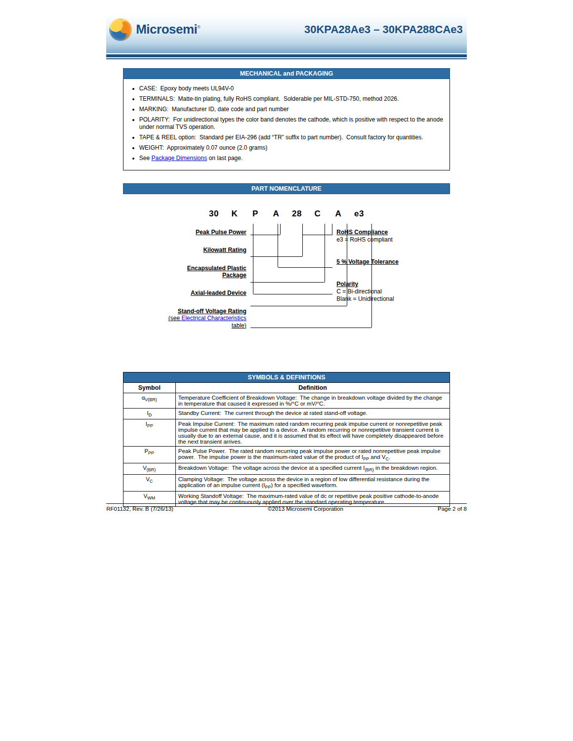Microsemi®
30KPA28Ae3 – 30KPA288CAe3
MECHANICAL and PACKAGING
CASE: Epoxy body meets UL94V-0
TERMINALS: Matte-tin plating, fully RoHS compliant. Solderable per MIL-STD-750, method 2026.
MARKING: Manufacturer ID, date code and part number
POLARITY: For unidirectional types the color band denotes the cathode, which is positive with respect to the anode under normal TVS operation.
TAPE & REEL option: Standard per EIA-296 (add “TR” suffix to part number). Consult factory for quantities.
WEIGHT: Approximately 0.07 ounce (2.0 grams)
See Package Dimensions on last page.
PART NOMENCLATURE
30 KPA 28 CAe3
Peak Pulse Power
Kilowatt Rating
Encapsulated Plastic
Package
Axial-leaded Device
Stand-off Voltage Rating
(see Electrical Characteristics
table)
RoHS Compliance
e3 = RoHS compliant
5 % Voltage Tolerance
Polarity
C = Bi-directional
Blank = Unidirectional
| SYMBOLS & DEFINITIONS |
| --- |
| Symbol | Definition |
| α V(BR) | Temperature Coefficient of Breakdown Voltage: The change in breakdown voltage divided by the change in temperature that caused it expressed in %/°C or mV/°C. |
| I D | Standby Current: The current through the device at rated stand-off voltage. |
| I PP | Peak Impulse Current: The maximum rated random recurring peak impulse current or nonrepetitive peak impulse current that may be applied to a device. A random recurring or nonrepetitive transient current is usually due to an external cause, and it is assumed that its effect will have completely disappeared before the next transient arrives. |
| P PP | Peak Pulse Power. The rated random recurring peak impulse power or rated nonrepetitive peak impulse power. The impulse power is the maximum-rated value of the product of I PP and V C . |
| V (BR) | Breakdown Voltage: The voltage across the device at a specified current I (BR) in the breakdown region. |
| V C | Clamping Voltage: The voltage across the device in a region of low differential resistance during the application of an impulse current (I PP ) for a specified waveform. |
| V WM | Working Standoff Voltage: The maximum-rated value of dc or repetitive peak positive cathode-to-anode voltage that may be continuously applied over the standard operating temperature. |
RF01132, Rev. B (7/26/13)
©2013 Microsemi Corporation
Page 2 of 8